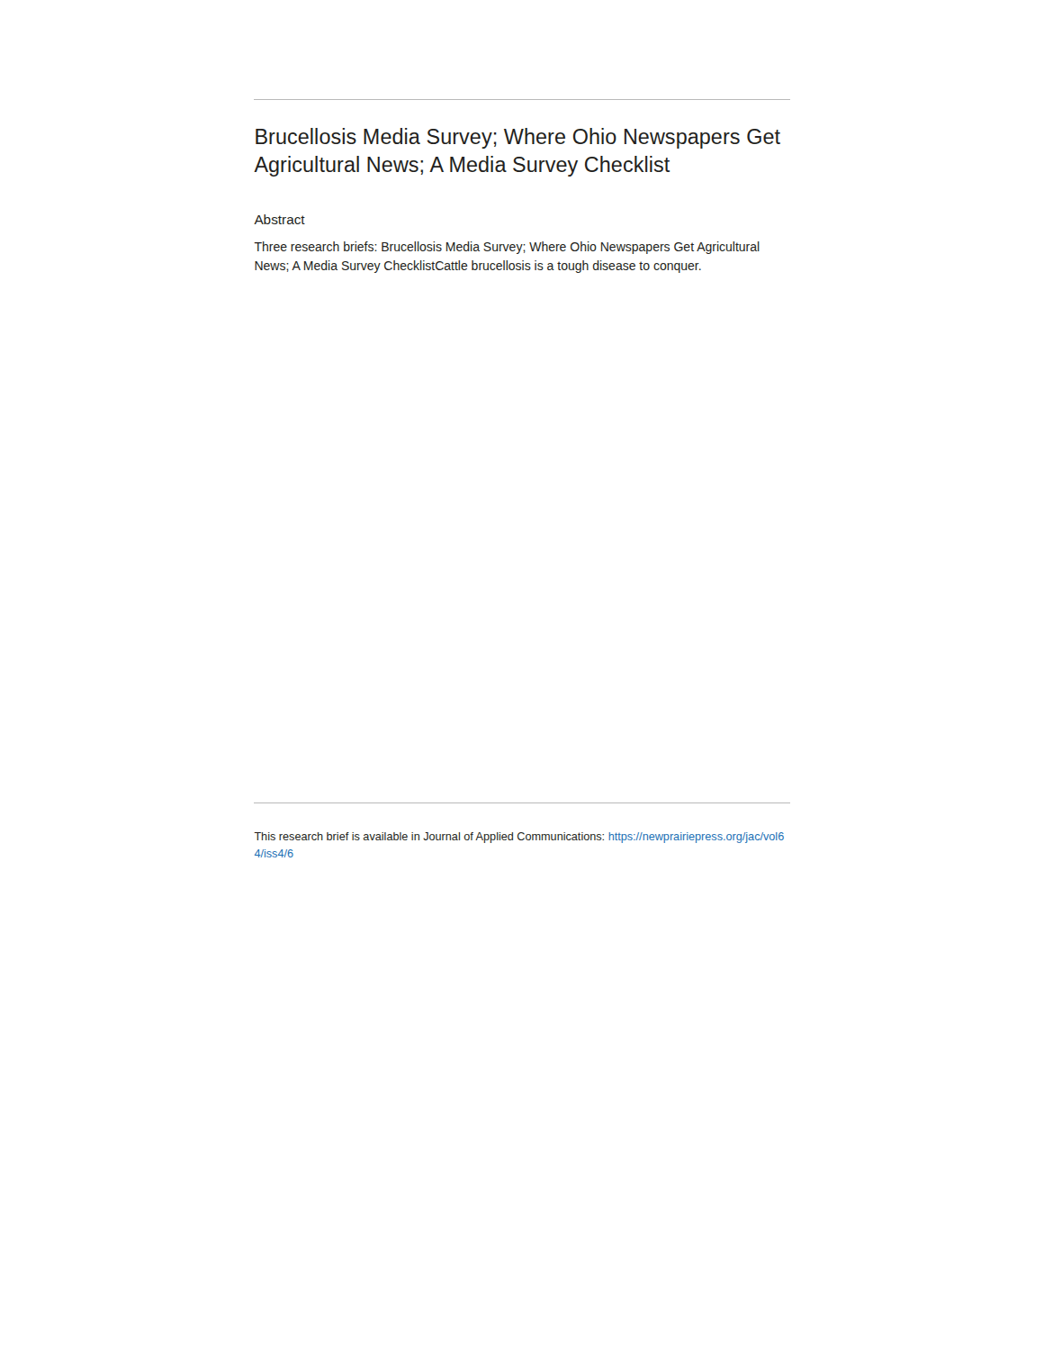Brucellosis Media Survey; Where Ohio Newspapers Get Agricultural News; A Media Survey Checklist
Abstract
Three research briefs: Brucellosis Media Survey; Where Ohio Newspapers Get Agricultural News; A Media Survey ChecklistCattle brucellosis is a tough disease to conquer.
This research brief is available in Journal of Applied Communications: https://newprairiepress.org/jac/vol64/iss4/6